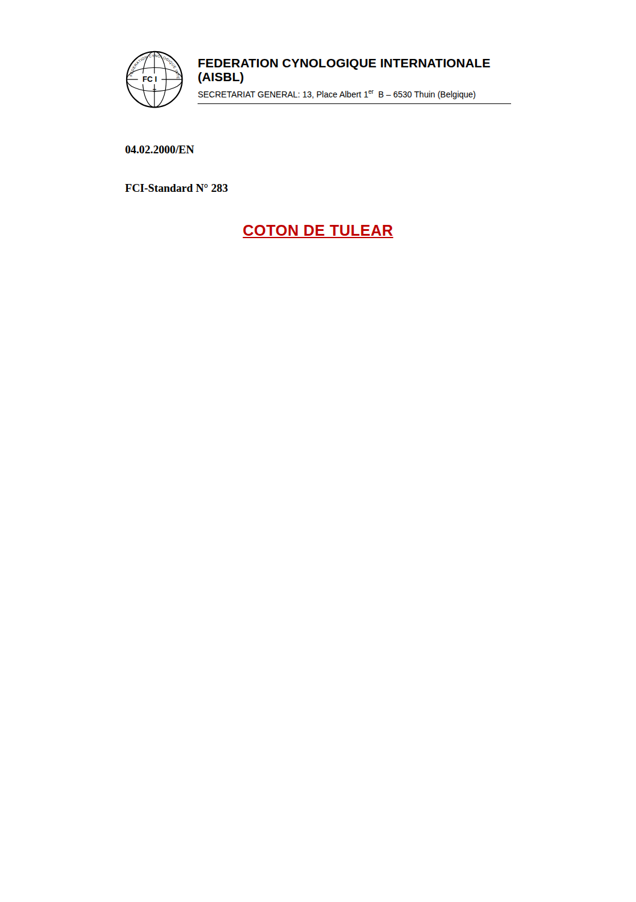FC I = FEDERATION CYNOLOGIQUE INTERNATIONALE
FEDERATION CYNOLOGIQUE INTERNATIONALE (AISBL)
SECRETARIAT GENERAL: 13, Place Albert 1er B – 6530 Thuin (Belgique)
04.02.2000/EN
FCI-Standard N° 283
COTON DE TULEAR